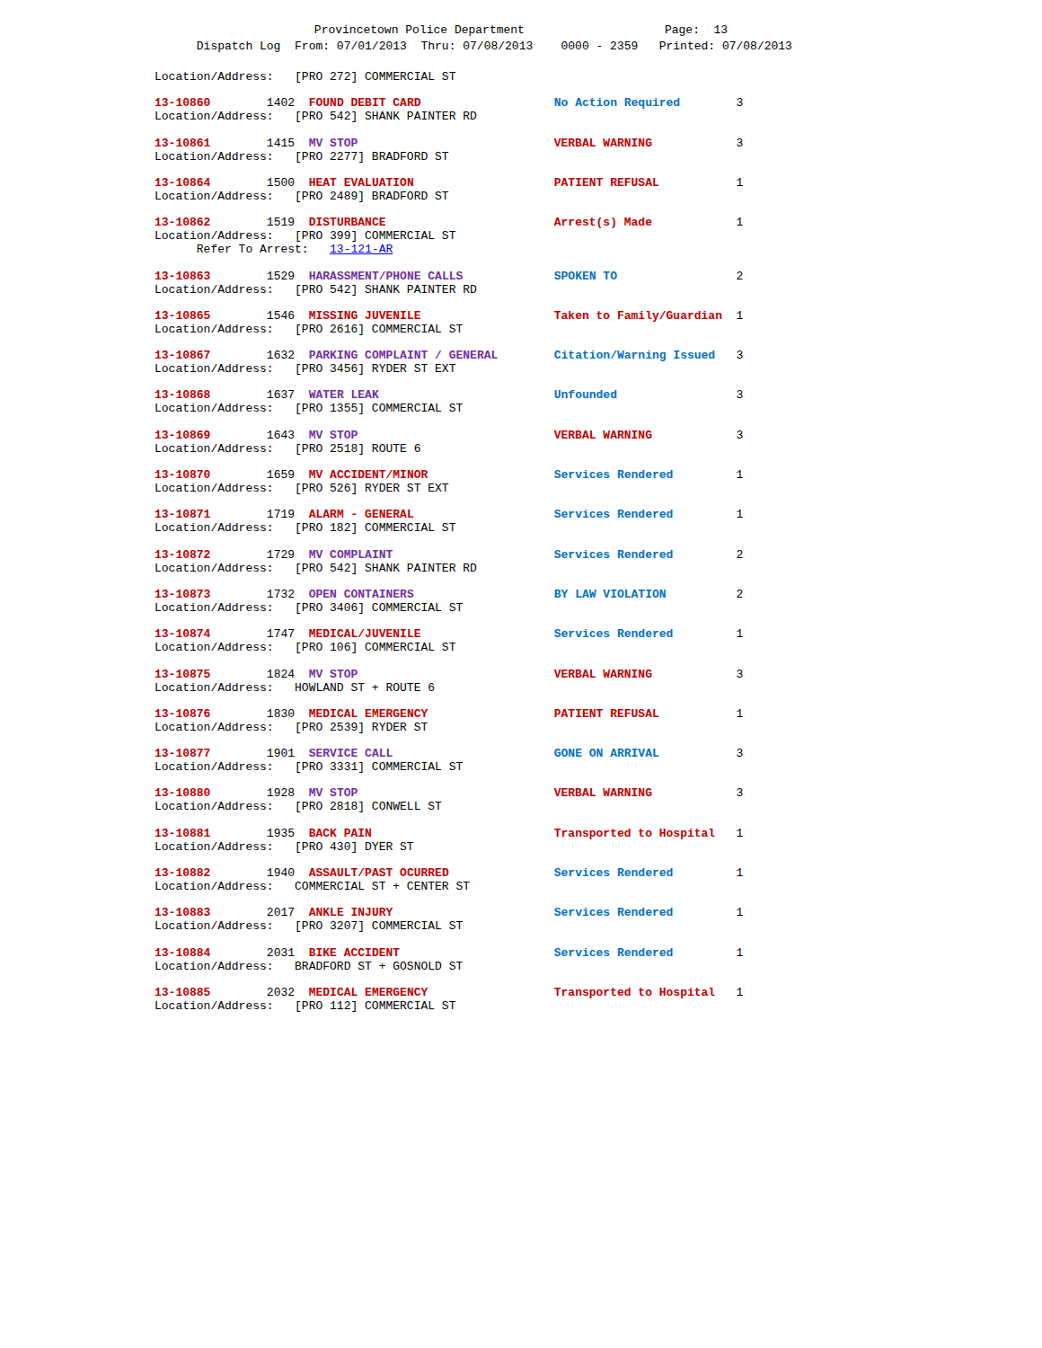Provincetown Police Department Page: 13
Dispatch Log From: 07/01/2013 Thru: 07/08/2013 0000 - 2359 Printed: 07/08/2013
Location/Address: [PRO 272] COMMERCIAL ST
13-10860 1402 FOUND DEBIT CARD No Action Required 3 Location/Address: [PRO 542] SHANK PAINTER RD
13-10861 1415 MV STOP VERBAL WARNING 3 Location/Address: [PRO 2277] BRADFORD ST
13-10864 1500 HEAT EVALUATION PATIENT REFUSAL 1 Location/Address: [PRO 2489] BRADFORD ST
13-10862 1519 DISTURBANCE Arrest(s) Made 1 Location/Address: [PRO 399] COMMERCIAL ST Refer To Arrest: 13-121-AR
13-10863 1529 HARASSMENT/PHONE CALLS SPOKEN TO 2 Location/Address: [PRO 542] SHANK PAINTER RD
13-10865 1546 MISSING JUVENILE Taken to Family/Guardian 1 Location/Address: [PRO 2616] COMMERCIAL ST
13-10867 1632 PARKING COMPLAINT / GENERAL Citation/Warning Issued 3 Location/Address: [PRO 3456] RYDER ST EXT
13-10868 1637 WATER LEAK Unfounded 3 Location/Address: [PRO 1355] COMMERCIAL ST
13-10869 1643 MV STOP VERBAL WARNING 3 Location/Address: [PRO 2518] ROUTE 6
13-10870 1659 MV ACCIDENT/MINOR Services Rendered 1 Location/Address: [PRO 526] RYDER ST EXT
13-10871 1719 ALARM - GENERAL Services Rendered 1 Location/Address: [PRO 182] COMMERCIAL ST
13-10872 1729 MV COMPLAINT Services Rendered 2 Location/Address: [PRO 542] SHANK PAINTER RD
13-10873 1732 OPEN CONTAINERS BY LAW VIOLATION 2 Location/Address: [PRO 3406] COMMERCIAL ST
13-10874 1747 MEDICAL/JUVENILE Services Rendered 1 Location/Address: [PRO 106] COMMERCIAL ST
13-10875 1824 MV STOP VERBAL WARNING 3 Location/Address: HOWLAND ST + ROUTE 6
13-10876 1830 MEDICAL EMERGENCY PATIENT REFUSAL 1 Location/Address: [PRO 2539] RYDER ST
13-10877 1901 SERVICE CALL GONE ON ARRIVAL 3 Location/Address: [PRO 3331] COMMERCIAL ST
13-10880 1928 MV STOP VERBAL WARNING 3 Location/Address: [PRO 2818] CONWELL ST
13-10881 1935 BACK PAIN Transported to Hospital 1 Location/Address: [PRO 430] DYER ST
13-10882 1940 ASSAULT/PAST OCURRED Services Rendered 1 Location/Address: COMMERCIAL ST + CENTER ST
13-10883 2017 ANKLE INJURY Services Rendered 1 Location/Address: [PRO 3207] COMMERCIAL ST
13-10884 2031 BIKE ACCIDENT Services Rendered 1 Location/Address: BRADFORD ST + GOSNOLD ST
13-10885 2032 MEDICAL EMERGENCY Transported to Hospital 1 Location/Address: [PRO 112] COMMERCIAL ST